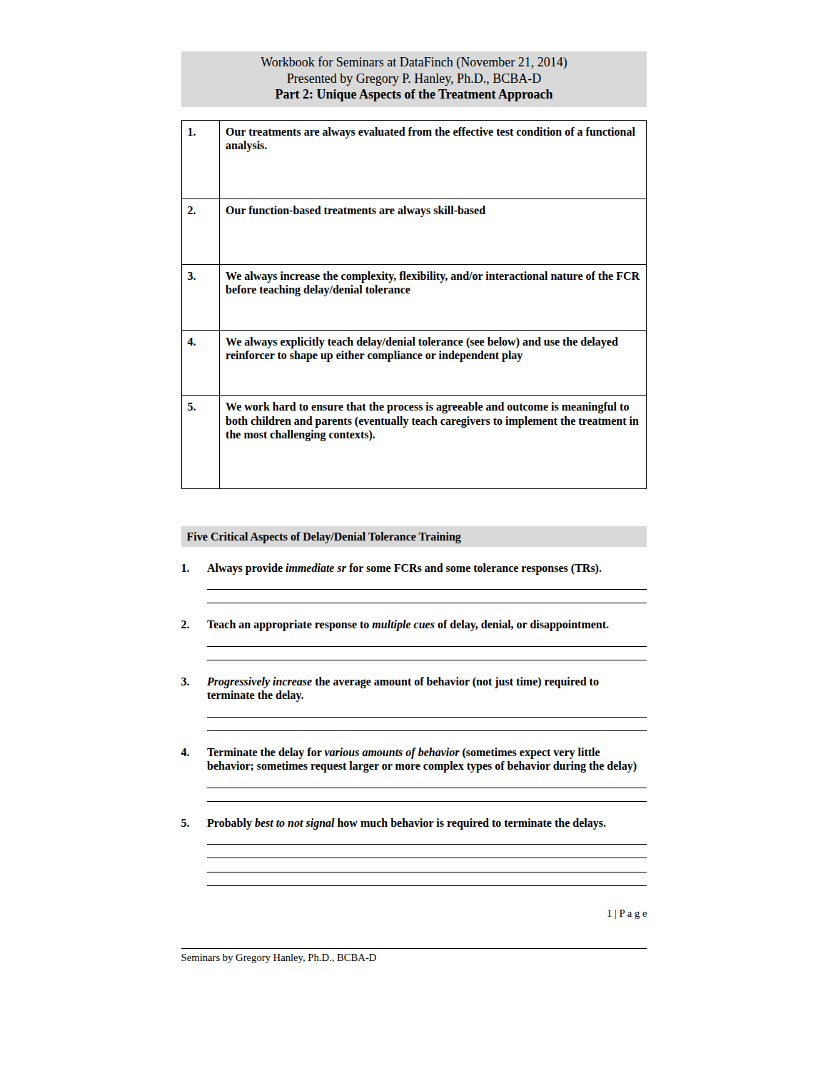Workbook for Seminars at DataFinch (November 21, 2014)
Presented by Gregory P. Hanley, Ph.D., BCBA-D
Part 2: Unique Aspects of the Treatment Approach
| 1. | Our treatments are always evaluated from the effective test condition of a functional analysis. |
| 2. | Our function-based treatments are always skill-based |
| 3. | We always increase the complexity, flexibility, and/or interactional nature of the FCR before teaching delay/denial tolerance |
| 4. | We always explicitly teach delay/denial tolerance (see below) and use the delayed reinforcer to shape up either compliance or independent play |
| 5. | We work hard to ensure that the process is agreeable and outcome is meaningful to both children and parents (eventually teach caregivers to implement the treatment in the most challenging contexts). |
Five Critical Aspects of Delay/Denial Tolerance Training
Always provide immediate sr for some FCRs and some tolerance responses (TRs).
Teach an appropriate response to multiple cues of delay, denial, or disappointment.
Progressively increase the average amount of behavior (not just time) required to terminate the delay.
Terminate the delay for various amounts of behavior (sometimes expect very little behavior; sometimes request larger or more complex types of behavior during the delay)
Probably best to not signal how much behavior is required to terminate the delays.
1 | P a g e
Seminars by Gregory Hanley, Ph.D., BCBA-D